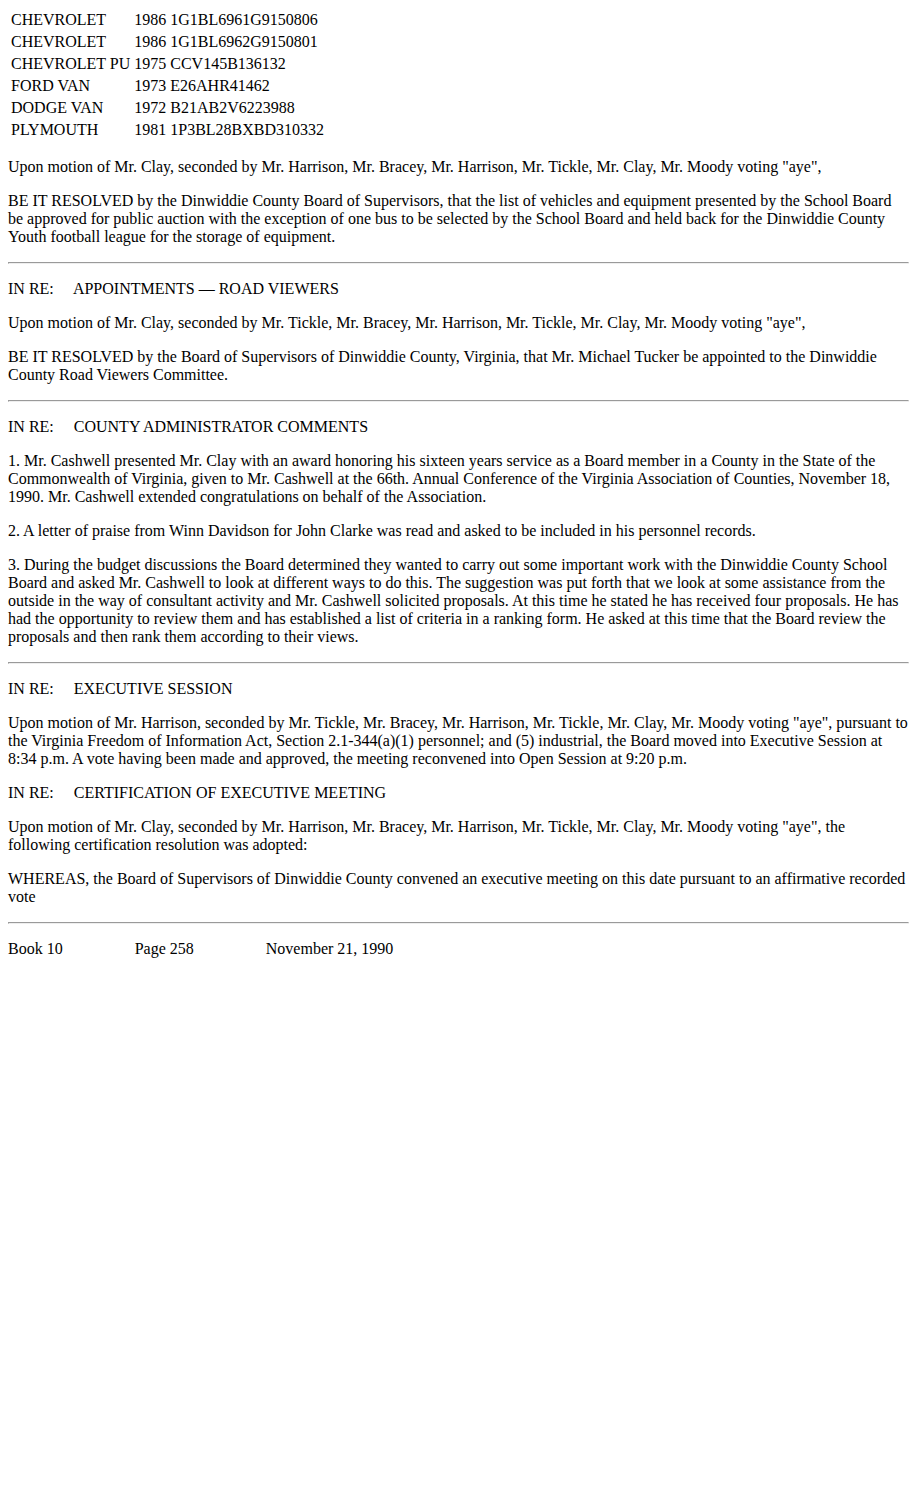| CHEVROLET | 1986 | 1G1BL6961G9150806 |
| CHEVROLET | 1986 | 1G1BL6962G9150801 |
| CHEVROLET PU | 1975 | CCV145B136132 |
| FORD VAN | 1973 | E26AHR41462 |
| DODGE VAN | 1972 | B21AB2V6223988 |
| PLYMOUTH | 1981 | 1P3BL28BXBD310332 |
Upon motion of Mr. Clay, seconded by Mr. Harrison, Mr. Bracey, Mr. Harrison, Mr. Tickle, Mr. Clay, Mr. Moody voting "aye",
BE IT RESOLVED by the Dinwiddie County Board of Supervisors, that the list of vehicles and equipment presented by the School Board be approved for public auction with the exception of one bus to be selected by the School Board and held back for the Dinwiddie County Youth football league for the storage of equipment.
IN RE: APPOINTMENTS — ROAD VIEWERS
Upon motion of Mr. Clay, seconded by Mr. Tickle, Mr. Bracey, Mr. Harrison, Mr. Tickle, Mr. Clay, Mr. Moody voting "aye",
BE IT RESOLVED by the Board of Supervisors of Dinwiddie County, Virginia, that Mr. Michael Tucker be appointed to the Dinwiddie County Road Viewers Committee.
IN RE: COUNTY ADMINISTRATOR COMMENTS
1. Mr. Cashwell presented Mr. Clay with an award honoring his sixteen years service as a Board member in a County in the State of the Commonwealth of Virginia, given to Mr. Cashwell at the 66th. Annual Conference of the Virginia Association of Counties, November 18, 1990. Mr. Cashwell extended congratulations on behalf of the Association.
2. A letter of praise from Winn Davidson for John Clarke was read and asked to be included in his personnel records.
3. During the budget discussions the Board determined they wanted to carry out some important work with the Dinwiddie County School Board and asked Mr. Cashwell to look at different ways to do this. The suggestion was put forth that we look at some assistance from the outside in the way of consultant activity and Mr. Cashwell solicited proposals. At this time he stated he has received four proposals. He has had the opportunity to review them and has established a list of criteria in a ranking form. He asked at this time that the Board review the proposals and then rank them according to their views.
IN RE: EXECUTIVE SESSION
Upon motion of Mr. Harrison, seconded by Mr. Tickle, Mr. Bracey, Mr. Harrison, Mr. Tickle, Mr. Clay, Mr. Moody voting "aye", pursuant to the Virginia Freedom of Information Act, Section 2.1-344(a)(1) personnel; and (5) industrial, the Board moved into Executive Session at 8:34 p.m. A vote having been made and approved, the meeting reconvened into Open Session at 9:20 p.m.
IN RE: CERTIFICATION OF EXECUTIVE MEETING
Upon motion of Mr. Clay, seconded by Mr. Harrison, Mr. Bracey, Mr. Harrison, Mr. Tickle, Mr. Clay, Mr. Moody voting "aye", the following certification resolution was adopted:
WHEREAS, the Board of Supervisors of Dinwiddie County convened an executive meeting on this date pursuant to an affirmative recorded vote
Book 10 Page 258 November 21, 1990